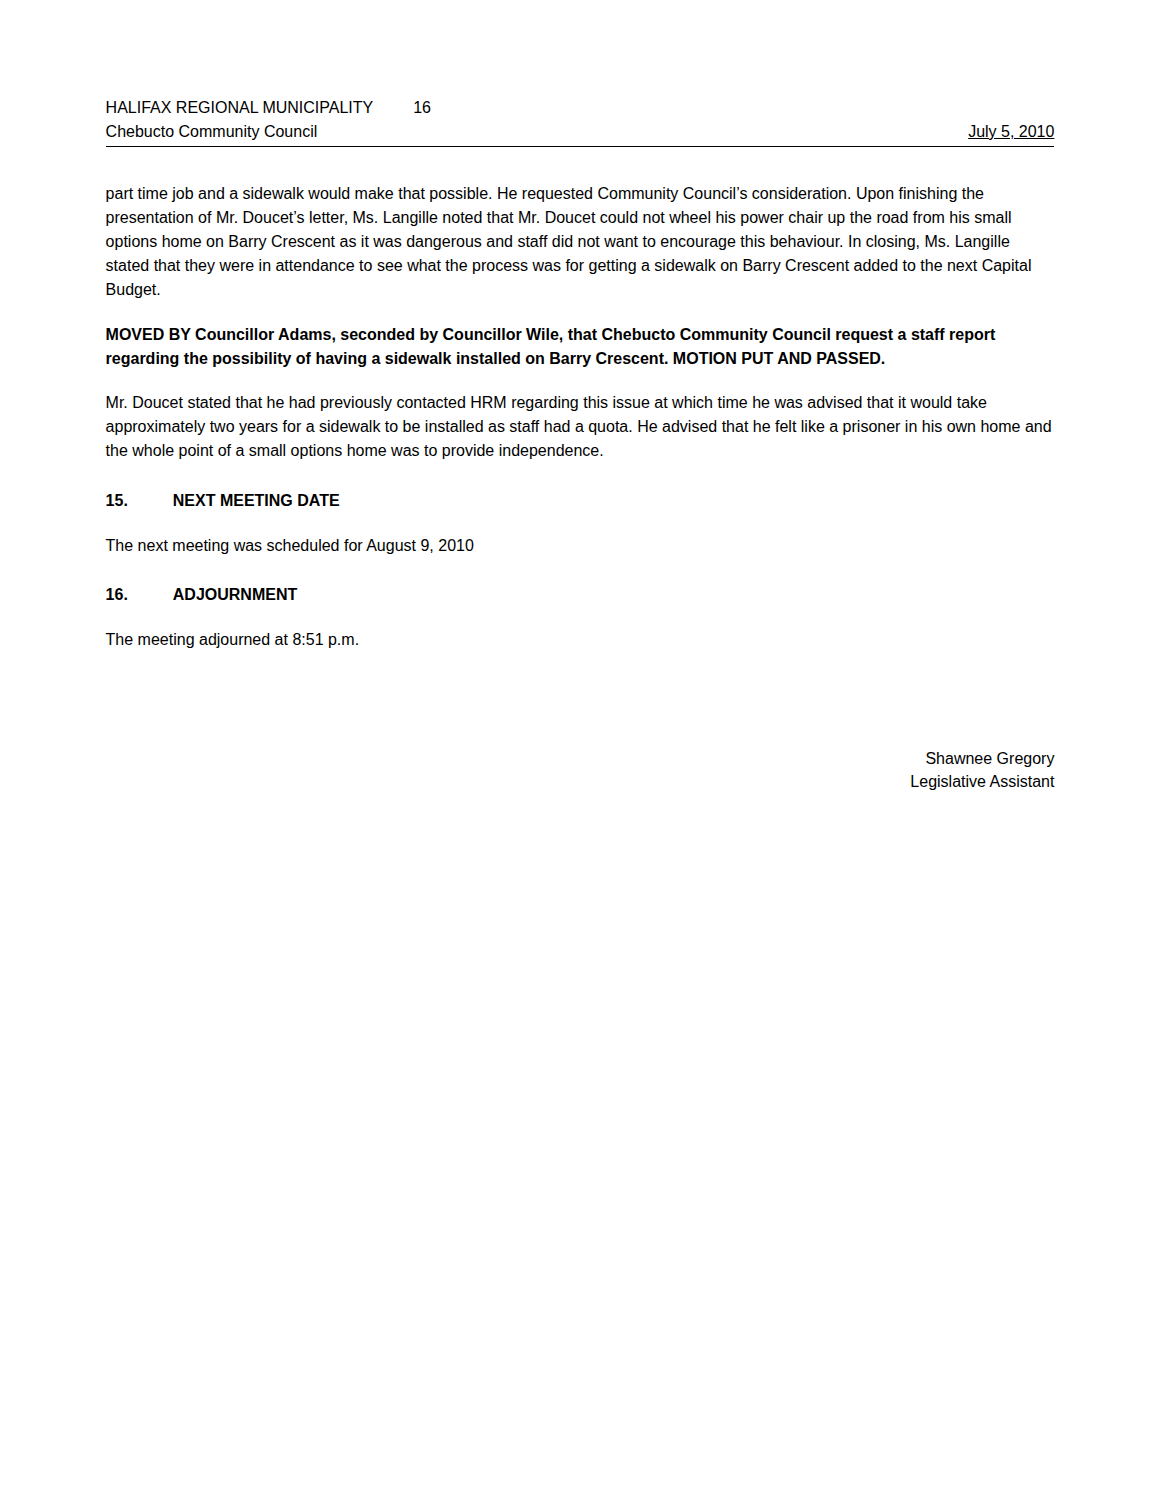HALIFAX REGIONAL MUNICIPALITY16
Chebucto Community Council July 5, 2010
part time job and a sidewalk would make that possible. He requested Community Council’s consideration. Upon finishing the presentation of Mr. Doucet’s letter, Ms. Langille noted that Mr. Doucet could not wheel his power chair up the road from his small options home on Barry Crescent as it was dangerous and staff did not want to encourage this behaviour. In closing, Ms. Langille stated that they were in attendance to see what the process was for getting a sidewalk on Barry Crescent added to the next Capital Budget.
MOVED BY Councillor Adams, seconded by Councillor Wile, that Chebucto Community Council request a staff report regarding the possibility of having a sidewalk installed on Barry Crescent. MOTION PUT AND PASSED.
Mr. Doucet stated that he had previously contacted HRM regarding this issue at which time he was advised that it would take approximately two years for a sidewalk to be installed as staff had a quota. He advised that he felt like a prisoner in his own home and the whole point of a small options home was to provide independence.
15. NEXT MEETING DATE
The next meeting was scheduled for August 9, 2010
16. ADJOURNMENT
The meeting adjourned at 8:51 p.m.
Shawnee Gregory
Legislative Assistant